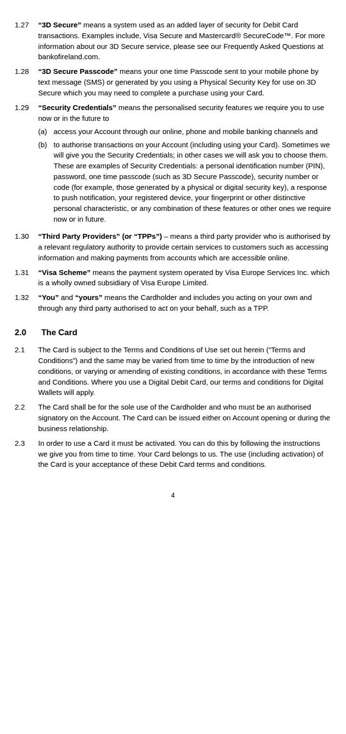1.27
“3D Secure” means a system used as an added layer of security for Debit Card transactions. Examples include, Visa Secure and Mastercard® SecureCode™. For more information about our 3D Secure service, please see our Frequently Asked Questions at bankofireland.com.
1.28
“3D Secure Passcode” means your one time Passcode sent to your mobile phone by text message (SMS) or generated by you using a Physical Security Key for use on 3D Secure which you may need to complete a purchase using your Card.
1.29
“Security Credentials” means the personalised security features we require you to use now or in the future to
(a) access your Account through our online, phone and mobile banking channels and
(b) to authorise transactions on your Account (including using your Card). Sometimes we will give you the Security Credentials; in other cases we will ask you to choose them. These are examples of Security Credentials: a personal identification number (PIN), password, one time passcode (such as 3D Secure Passcode), security number or code (for example, those generated by a physical or digital security key), a response to push notification, your registered device, your fingerprint or other distinctive personal characteristic, or any combination of these features or other ones we require now or in future.
1.30
“Third Party Providers” (or “TPPs”) – means a third party provider who is authorised by a relevant regulatory authority to provide certain services to customers such as accessing information and making payments from accounts which are accessible online.
1.31
“Visa Scheme” means the payment system operated by Visa Europe Services Inc. which is a wholly owned subsidiary of Visa Europe Limited.
1.32
“You” and “yours” means the Cardholder and includes you acting on your own and through any third party authorised to act on your behalf, such as a TPP.
2.0 The Card
2.1
The Card is subject to the Terms and Conditions of Use set out herein (“Terms and Conditions”) and the same may be varied from time to time by the introduction of new conditions, or varying or amending of existing conditions, in accordance with these Terms and Conditions. Where you use a Digital Debit Card, our terms and conditions for Digital Wallets will apply.
2.2
The Card shall be for the sole use of the Cardholder and who must be an authorised signatory on the Account. The Card can be issued either on Account opening or during the business relationship.
2.3
In order to use a Card it must be activated. You can do this by following the instructions we give you from time to time. Your Card belongs to us. The use (including activation) of the Card is your acceptance of these Debit Card terms and conditions.
4